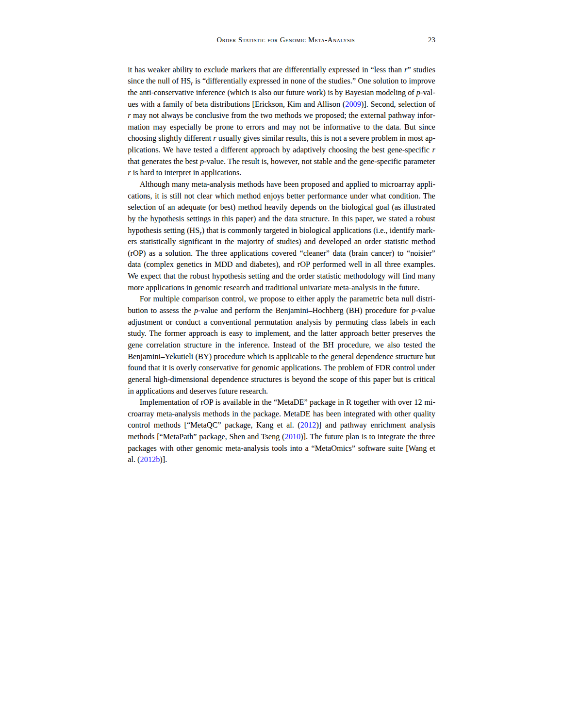Order Statistic for Genomic Meta-Analysis 23
it has weaker ability to exclude markers that are differentially expressed in “less than r” studies since the null of HSr is “differentially expressed in none of the studies.” One solution to improve the anti-conservative inference (which is also our future work) is by Bayesian modeling of p-values with a family of beta distributions [Erickson, Kim and Allison (2009)]. Second, selection of r may not always be conclusive from the two methods we proposed; the external pathway information may especially be prone to errors and may not be informative to the data. But since choosing slightly different r usually gives similar results, this is not a severe problem in most applications. We have tested a different approach by adaptively choosing the best gene-specific r that generates the best p-value. The result is, however, not stable and the gene-specific parameter r is hard to interpret in applications.
Although many meta-analysis methods have been proposed and applied to microarray applications, it is still not clear which method enjoys better performance under what condition. The selection of an adequate (or best) method heavily depends on the biological goal (as illustrated by the hypothesis settings in this paper) and the data structure. In this paper, we stated a robust hypothesis setting (HSr) that is commonly targeted in biological applications (i.e., identify markers statistically significant in the majority of studies) and developed an order statistic method (rOP) as a solution. The three applications covered “cleaner” data (brain cancer) to “noisier” data (complex genetics in MDD and diabetes), and rOP performed well in all three examples. We expect that the robust hypothesis setting and the order statistic methodology will find many more applications in genomic research and traditional univariate meta-analysis in the future.
For multiple comparison control, we propose to either apply the parametric beta null distribution to assess the p-value and perform the Benjamini–Hochberg (BH) procedure for p-value adjustment or conduct a conventional permutation analysis by permuting class labels in each study. The former approach is easy to implement, and the latter approach better preserves the gene correlation structure in the inference. Instead of the BH procedure, we also tested the Benjamini–Yekutieli (BY) procedure which is applicable to the general dependence structure but found that it is overly conservative for genomic applications. The problem of FDR control under general high-dimensional dependence structures is beyond the scope of this paper but is critical in applications and deserves future research.
Implementation of rOP is available in the “MetaDE” package in R together with over 12 microarray meta-analysis methods in the package. MetaDE has been integrated with other quality control methods [“MetaQC” package, Kang et al. (2012)] and pathway enrichment analysis methods [“MetaPath” package, Shen and Tseng (2010)]. The future plan is to integrate the three packages with other genomic meta-analysis tools into a “MetaOmics” software suite [Wang et al. (2012b)].